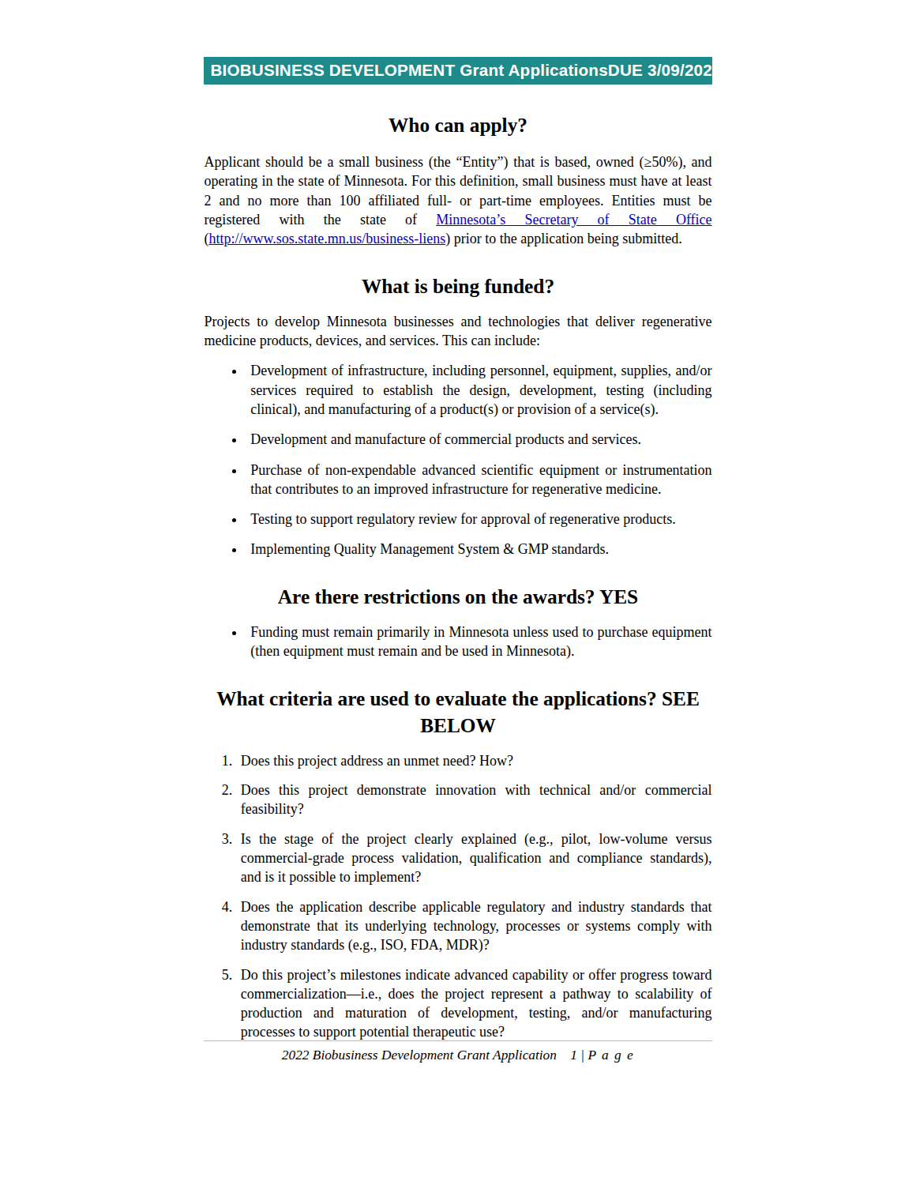BIOBUSINESS DEVELOPMENT Grant Applications DUE 3/09/2022
Who can apply?
Applicant should be a small business (the “Entity”) that is based, owned (≥50%), and operating in the state of Minnesota. For this definition, small business must have at least 2 and no more than 100 affiliated full- or part-time employees. Entities must be registered with the state of Minnesota’s Secretary of State Office (http://www.sos.state.mn.us/business-liens) prior to the application being submitted.
What is being funded?
Projects to develop Minnesota businesses and technologies that deliver regenerative medicine products, devices, and services. This can include:
Development of infrastructure, including personnel, equipment, supplies, and/or services required to establish the design, development, testing (including clinical), and manufacturing of a product(s) or provision of a service(s).
Development and manufacture of commercial products and services.
Purchase of non-expendable advanced scientific equipment or instrumentation that contributes to an improved infrastructure for regenerative medicine.
Testing to support regulatory review for approval of regenerative products.
Implementing Quality Management System & GMP standards.
Are there restrictions on the awards? YES
Funding must remain primarily in Minnesota unless used to purchase equipment (then equipment must remain and be used in Minnesota).
What criteria are used to evaluate the applications? SEE BELOW
Does this project address an unmet need? How?
Does this project demonstrate innovation with technical and/or commercial feasibility?
Is the stage of the project clearly explained (e.g., pilot, low-volume versus commercial-grade process validation, qualification and compliance standards), and is it possible to implement?
Does the application describe applicable regulatory and industry standards that demonstrate that its underlying technology, processes or systems comply with industry standards (e.g., ISO, FDA, MDR)?
Do this project’s milestones indicate advanced capability or offer progress toward commercialization—i.e., does the project represent a pathway to scalability of production and maturation of development, testing, and/or manufacturing processes to support potential therapeutic use?
2022 Biobusiness Development Grant Application 1 | P a g e